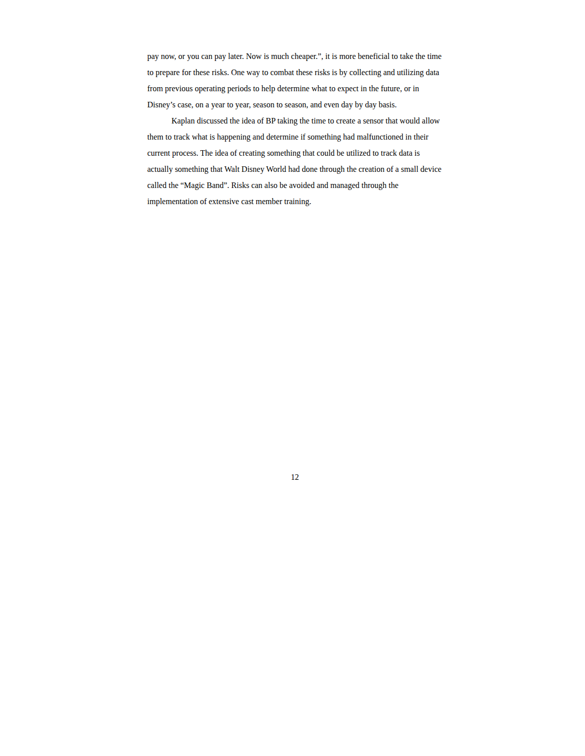pay now, or you can pay later. Now is much cheaper.”, it is more beneficial to take the time to prepare for these risks. One way to combat these risks is by collecting and utilizing data from previous operating periods to help determine what to expect in the future, or in Disney’s case, on a year to year, season to season, and even day by day basis.
Kaplan discussed the idea of BP taking the time to create a sensor that would allow them to track what is happening and determine if something had malfunctioned in their current process. The idea of creating something that could be utilized to track data is actually something that Walt Disney World had done through the creation of a small device called the “Magic Band”. Risks can also be avoided and managed through the implementation of extensive cast member training.
12